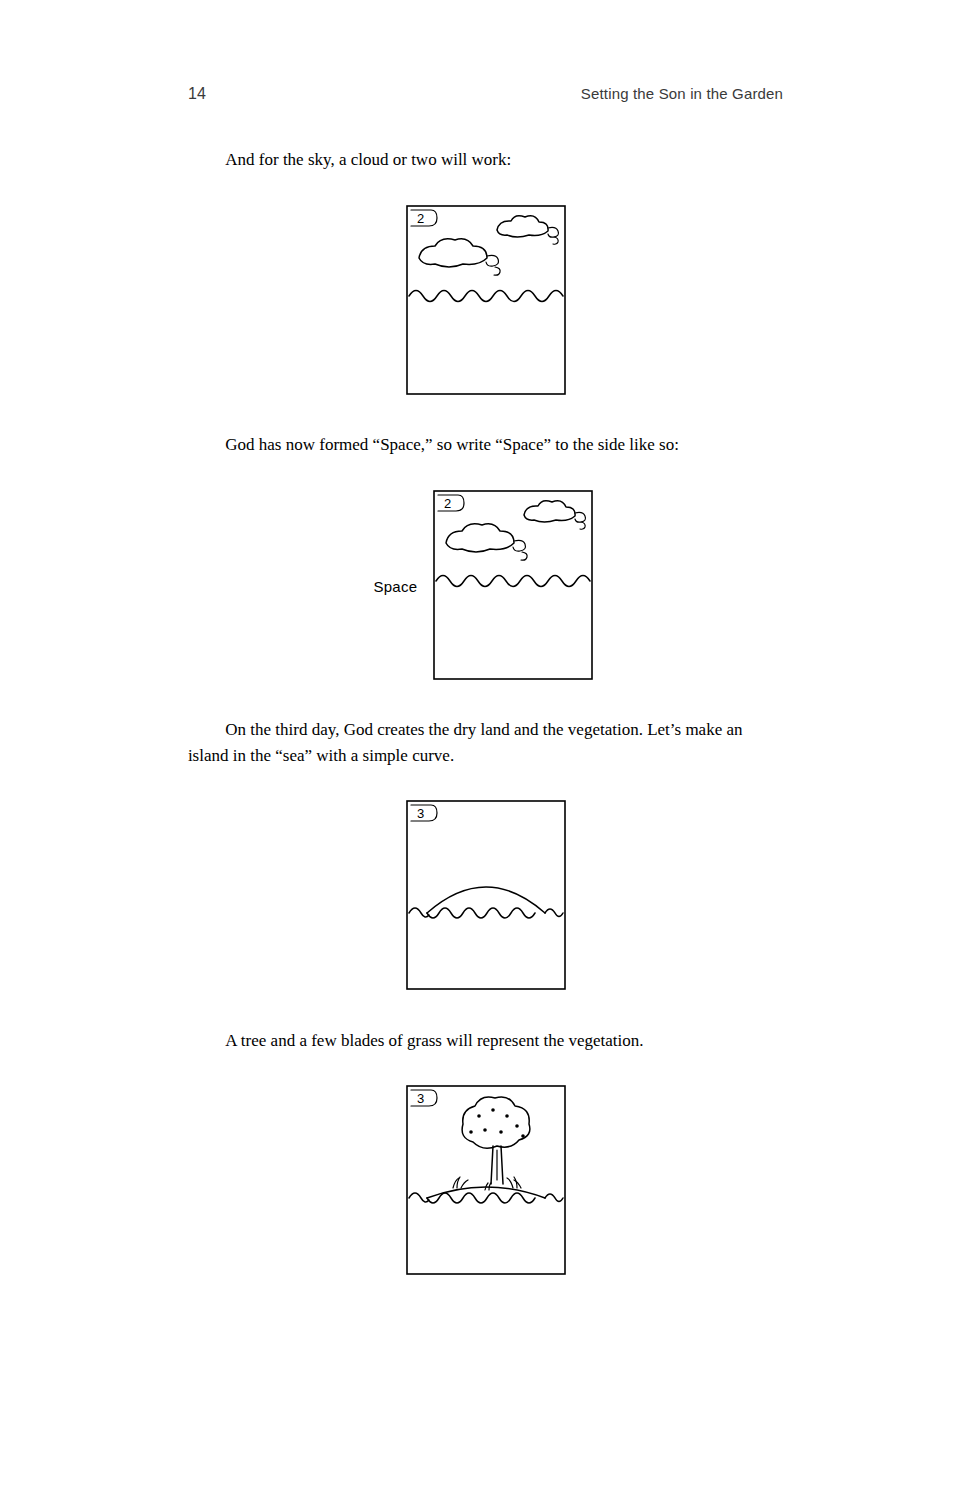14 Setting the Son in the Garden
And for the sky, a cloud or two will work:
2
God has now formed “Space,” so write “Space” to the side like so:
Space 2
On the third day, God creates the dry land and the vegetation. Let’s make an island in the “sea” with a simple curve.
3
A tree and a few blades of grass will represent the vegetation.
3